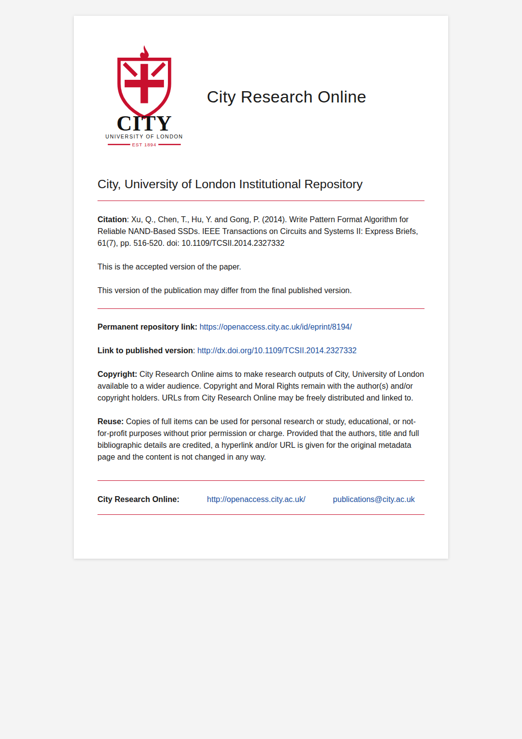CITY UNIVERSITY OF LONDON EST 1894
City Research Online
City, University of London Institutional Repository
Citation: Xu, Q., Chen, T., Hu, Y. and Gong, P. (2014). Write Pattern Format Algorithm for Reliable NAND-Based SSDs. IEEE Transactions on Circuits and Systems II: Express Briefs, 61(7), pp. 516-520. doi: 10.1109/TCSII.2014.2327332
This is the accepted version of the paper.
This version of the publication may differ from the final published version.
Permanent repository link: https://openaccess.city.ac.uk/id/eprint/8194/
Link to published version: http://dx.doi.org/10.1109/TCSII.2014.2327332
Copyright: City Research Online aims to make research outputs of City, University of London available to a wider audience. Copyright and Moral Rights remain with the author(s) and/or copyright holders. URLs from City Research Online may be freely distributed and linked to.
Reuse: Copies of full items can be used for personal research or study, educational, or not-for-profit purposes without prior permission or charge. Provided that the authors, title and full bibliographic details are credited, a hyperlink and/or URL is given for the original metadata page and the content is not changed in any way.
City Research Online: http://openaccess.city.ac.uk/ publications@city.ac.uk